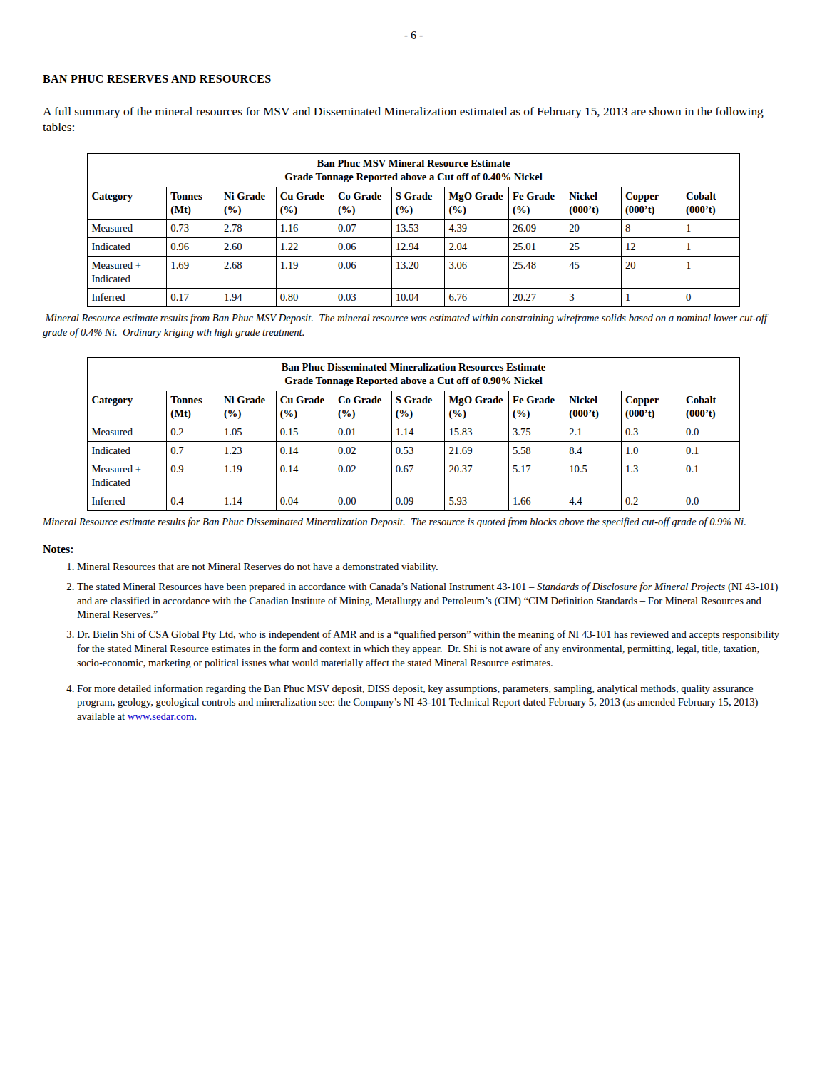- 6 -
BAN PHUC RESERVES AND RESOURCES
A full summary of the mineral resources for MSV and Disseminated Mineralization estimated as of February 15, 2013 are shown in the following tables:
Ban Phuc MSV Mineral Resource Estimate Grade Tonnage Reported above a Cut off of 0.40% Nickel
| Category | Tonnes (Mt) | Ni Grade (%) | Cu Grade (%) | Co Grade (%) | S Grade (%) | MgO Grade (%) | Fe Grade (%) | Nickel (000’t) | Copper (000’t) | Cobalt (000’t) |
| --- | --- | --- | --- | --- | --- | --- | --- | --- | --- | --- |
| Measured | 0.73 | 2.78 | 1.16 | 0.07 | 13.53 | 4.39 | 26.09 | 20 | 8 | 1 |
| Indicated | 0.96 | 2.60 | 1.22 | 0.06 | 12.94 | 2.04 | 25.01 | 25 | 12 | 1 |
| Measured + Indicated | 1.69 | 2.68 | 1.19 | 0.06 | 13.20 | 3.06 | 25.48 | 45 | 20 | 1 |
| Inferred | 0.17 | 1.94 | 0.80 | 0.03 | 10.04 | 6.76 | 20.27 | 3 | 1 | 0 |
Mineral Resource estimate results from Ban Phuc MSV Deposit. The mineral resource was estimated within constraining wireframe solids based on a nominal lower cut-off grade of 0.4% Ni. Ordinary kriging wth high grade treatment.
Ban Phuc Disseminated Mineralization Resources Estimate Grade Tonnage Reported above a Cut off of 0.90% Nickel
| Category | Tonnes (Mt) | Ni Grade (%) | Cu Grade (%) | Co Grade (%) | S Grade (%) | MgO Grade (%) | Fe Grade (%) | Nickel (000’t) | Copper (000’t) | Cobalt (000’t) |
| --- | --- | --- | --- | --- | --- | --- | --- | --- | --- | --- |
| Measured | 0.2 | 1.05 | 0.15 | 0.01 | 1.14 | 15.83 | 3.75 | 2.1 | 0.3 | 0.0 |
| Indicated | 0.7 | 1.23 | 0.14 | 0.02 | 0.53 | 21.69 | 5.58 | 8.4 | 1.0 | 0.1 |
| Measured + Indicated | 0.9 | 1.19 | 0.14 | 0.02 | 0.67 | 20.37 | 5.17 | 10.5 | 1.3 | 0.1 |
| Inferred | 0.4 | 1.14 | 0.04 | 0.00 | 0.09 | 5.93 | 1.66 | 4.4 | 0.2 | 0.0 |
Mineral Resource estimate results for Ban Phuc Disseminated Mineralization Deposit. The resource is quoted from blocks above the specified cut-off grade of 0.9% Ni.
Notes:
Mineral Resources that are not Mineral Reserves do not have a demonstrated viability.
The stated Mineral Resources have been prepared in accordance with Canada’s National Instrument 43-101 – Standards of Disclosure for Mineral Projects (NI 43-101) and are classified in accordance with the Canadian Institute of Mining, Metallurgy and Petroleum’s (CIM) “CIM Definition Standards – For Mineral Resources and Mineral Reserves.”
Dr. Bielin Shi of CSA Global Pty Ltd, who is independent of AMR and is a “qualified person” within the meaning of NI 43-101 has reviewed and accepts responsibility for the stated Mineral Resource estimates in the form and context in which they appear. Dr. Shi is not aware of any environmental, permitting, legal, title, taxation, socio-economic, marketing or political issues what would materially affect the stated Mineral Resource estimates.
For more detailed information regarding the Ban Phuc MSV deposit, DISS deposit, key assumptions, parameters, sampling, analytical methods, quality assurance program, geology, geological controls and mineralization see: the Company’s NI 43-101 Technical Report dated February 5, 2013 (as amended February 15, 2013) available at www.sedar.com.